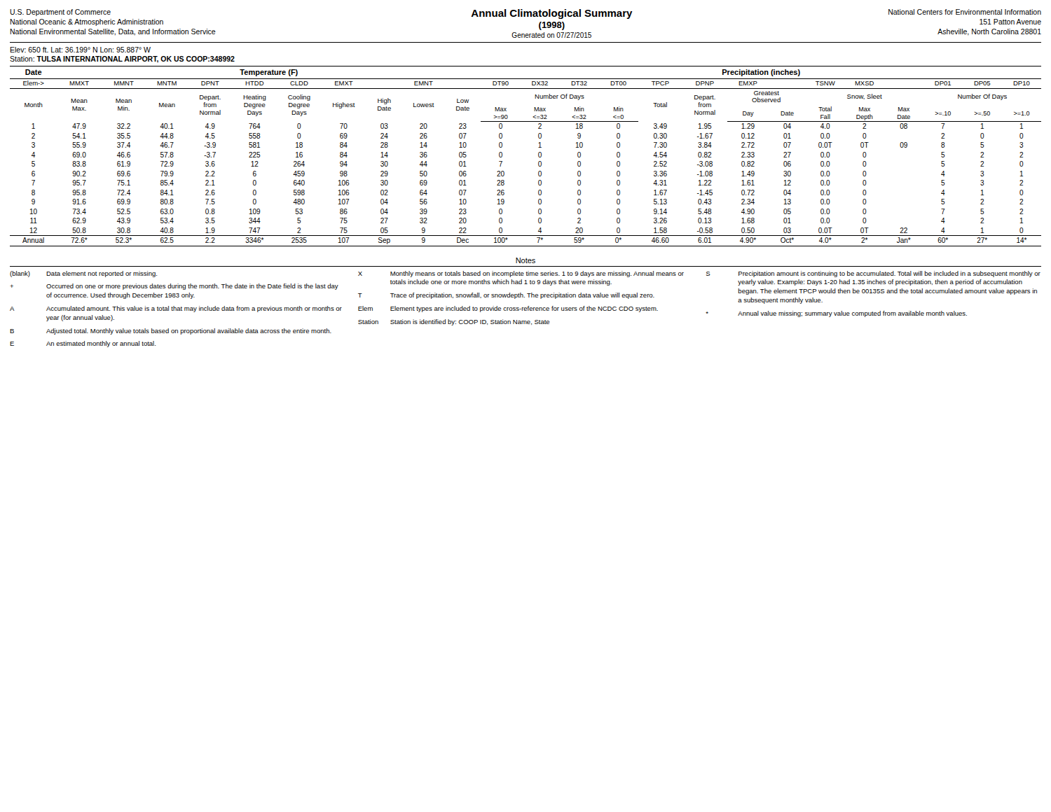U.S. Department of Commerce
National Oceanic & Atmospheric Administration
National Environmental Satellite, Data, and Information Service
Annual Climatological Summary
(1998)
Generated on 07/27/2015
National Centers for Environmental Information
151 Patton Avenue
Asheville, North Carolina 28801
Elev: 650 ft. Lat: 36.199° N Lon: 95.887° W
Station: TULSA INTERNATIONAL AIRPORT, OK US COOP:348992
| Date | Temperature (F) | Precipitation (inches) |
| --- | --- | --- |
| Elem-> | MMXT | MMNT | MNTM | DPNT | HTDD | CLDD | EMXT | | EMNT | | DT90 | DX32 | DT32 | DT00 | TPCP | DPNP | EMXP | | TSNW | MXSD | | DP01 | DP05 | DP10 |
| Month | Mean Max. | Mean Min. | Mean | Depart. from Normal | Heating Degree Days | Cooling Degree Days | Highest | High Date | Lowest | Low Date | Number Of Days | Total | Depart. from Normal | Greatest Observed | Snow, Sleet | Number Of Days |
| Max >=90 | Max <=32 | Min <=32 | Min <=0 | Day | Date | Total Fall | Max Depth | Max Date | >=.10 | >=.50 | >=1.0 |
| 1 | 47.9 | 32.2 | 40.1 | 4.9 | 764 | 0 | 70 | 03 | 20 | 23 | 0 | 2 | 18 | 0 | 3.49 | 1.95 | 1.29 | 04 | 4.0 | 2 | 08 | 7 | 1 | 1 |
| 2 | 54.1 | 35.5 | 44.8 | 4.5 | 558 | 0 | 69 | 24 | 26 | 07 | 0 | 0 | 9 | 0 | 0.30 | -1.67 | 0.12 | 01 | 0.0 | 0 | | 2 | 0 | 0 |
| 3 | 55.9 | 37.4 | 46.7 | -3.9 | 581 | 18 | 84 | 28 | 14 | 10 | 0 | 1 | 10 | 0 | 7.30 | 3.84 | 2.72 | 07 | 0.0T | 0T | 09 | 8 | 5 | 3 |
| 4 | 69.0 | 46.6 | 57.8 | -3.7 | 225 | 16 | 84 | 14 | 36 | 05 | 0 | 0 | 0 | 0 | 4.54 | 0.82 | 2.33 | 27 | 0.0 | 0 | | 5 | 2 | 2 |
| 5 | 83.8 | 61.9 | 72.9 | 3.6 | 12 | 264 | 94 | 30 | 44 | 01 | 7 | 0 | 0 | 0 | 2.52 | -3.08 | 0.82 | 06 | 0.0 | 0 | | 5 | 2 | 0 |
| 6 | 90.2 | 69.6 | 79.9 | 2.2 | 6 | 459 | 98 | 29 | 50 | 06 | 20 | 0 | 0 | 0 | 3.36 | -1.08 | 1.49 | 30 | 0.0 | 0 | | 4 | 3 | 1 |
| 7 | 95.7 | 75.1 | 85.4 | 2.1 | 0 | 640 | 106 | 30 | 69 | 01 | 28 | 0 | 0 | 0 | 4.31 | 1.22 | 1.61 | 12 | 0.0 | 0 | | 5 | 3 | 2 |
| 8 | 95.8 | 72.4 | 84.1 | 2.6 | 0 | 598 | 106 | 02 | 64 | 07 | 26 | 0 | 0 | 0 | 1.67 | -1.45 | 0.72 | 04 | 0.0 | 0 | | 4 | 1 | 0 |
| 9 | 91.6 | 69.9 | 80.8 | 7.5 | 0 | 480 | 107 | 04 | 56 | 10 | 19 | 0 | 0 | 0 | 5.13 | 0.43 | 2.34 | 13 | 0.0 | 0 | | 5 | 2 | 2 |
| 10 | 73.4 | 52.5 | 63.0 | 0.8 | 109 | 53 | 86 | 04 | 39 | 23 | 0 | 0 | 0 | 0 | 9.14 | 5.48 | 4.90 | 05 | 0.0 | 0 | | 7 | 5 | 2 |
| 11 | 62.9 | 43.9 | 53.4 | 3.5 | 344 | 5 | 75 | 27 | 32 | 20 | 0 | 0 | 2 | 0 | 3.26 | 0.13 | 1.68 | 01 | 0.0 | 0 | | 4 | 2 | 1 |
| 12 | 50.8 | 30.8 | 40.8 | 1.9 | 747 | 2 | 75 | 05 | 9 | 22 | 0 | 4 | 20 | 0 | 1.58 | -0.58 | 0.50 | 03 | 0.0T | 0T | 22 | 4 | 1 | 0 |
| Annual | 72.6* | 52.3* | 62.5 | 2.2 | 3346* | 2535 | 107 | Sep | 9 | Dec | 100* | 7* | 59* | 0* | 46.60 | 6.01 | 4.90* | Oct* | 4.0* | 2* | Jan* | 60* | 27* | 14* |
Notes
(blank)
Data element not reported or missing.
+
Occurred on one or more previous dates during the month. The date in the Date field is the last day of occurrence. Used through December 1983 only.
A
Accumulated amount. This value is a total that may include data from a previous month or months or year (for annual value).
B
Adjusted total. Monthly value totals based on proportional available data across the entire month.
E
An estimated monthly or annual total.
X
Monthly means or totals based on incomplete time series. 1 to 9 days are missing. Annual means or totals include one or more months which had 1 to 9 days that were missing.
T
Trace of precipitation, snowfall, or snowdepth. The precipitation data value will equal zero.
Elem
Element types are included to provide cross-reference for users of the NCDC CDO system.
Station
Station is identified by: COOP ID, Station Name, State
S
Precipitation amount is continuing to be accumulated. Total will be included in a subsequent monthly or yearly value. Example: Days 1-20 had 1.35 inches of precipitation, then a period of accumulation began. The element TPCP would then be 00135S and the total accumulated amount value appears in a subsequent monthly value.
*
Annual value missing; summary value computed from available month values.